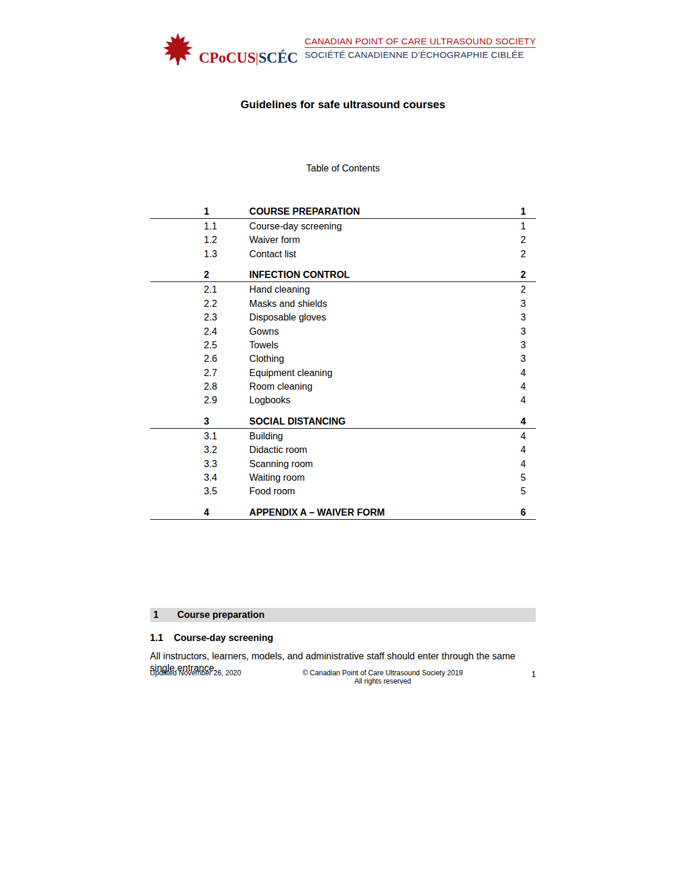CPoCUS|SCÉC
CANADIAN POINT OF CARE ULTRASOUND SOCIETY
SOCIÉTÉ CANADIENNE D’ÉCHOGRAPHIE CIBLÉE
Guidelines for safe ultrasound courses
Table of Contents
| 1 | COURSE PREPARATION | 1 |
| 1.1 | Course-day screening | 1 |
| 1.2 | Waiver form | 2 |
| 1.3 | Contact list | 2 |
| 2 | INFECTION CONTROL | 2 |
| 2.1 | Hand cleaning | 2 |
| 2.2 | Masks and shields | 3 |
| 2.3 | Disposable gloves | 3 |
| 2.4 | Gowns | 3 |
| 2.5 | Towels | 3 |
| 2.6 | Clothing | 3 |
| 2.7 | Equipment cleaning | 4 |
| 2.8 | Room cleaning | 4 |
| 2.9 | Logbooks | 4 |
| 3 | SOCIAL DISTANCING | 4 |
| 3.1 | Building | 4 |
| 3.2 | Didactic room | 4 |
| 3.3 | Scanning room | 4 |
| 3.4 | Waiting room | 5 |
| 3.5 | Food room | 5 |
| 4 | APPENDIX A – WAIVER FORM | 6 |
1 Course preparation
1.1 Course-day screening
All instructors, learners, models, and administrative staff should enter through the same single entrance.
Updated November 26, 2020
© Canadian Point of Care Ultrasound Society 2019
All rights reserved
1